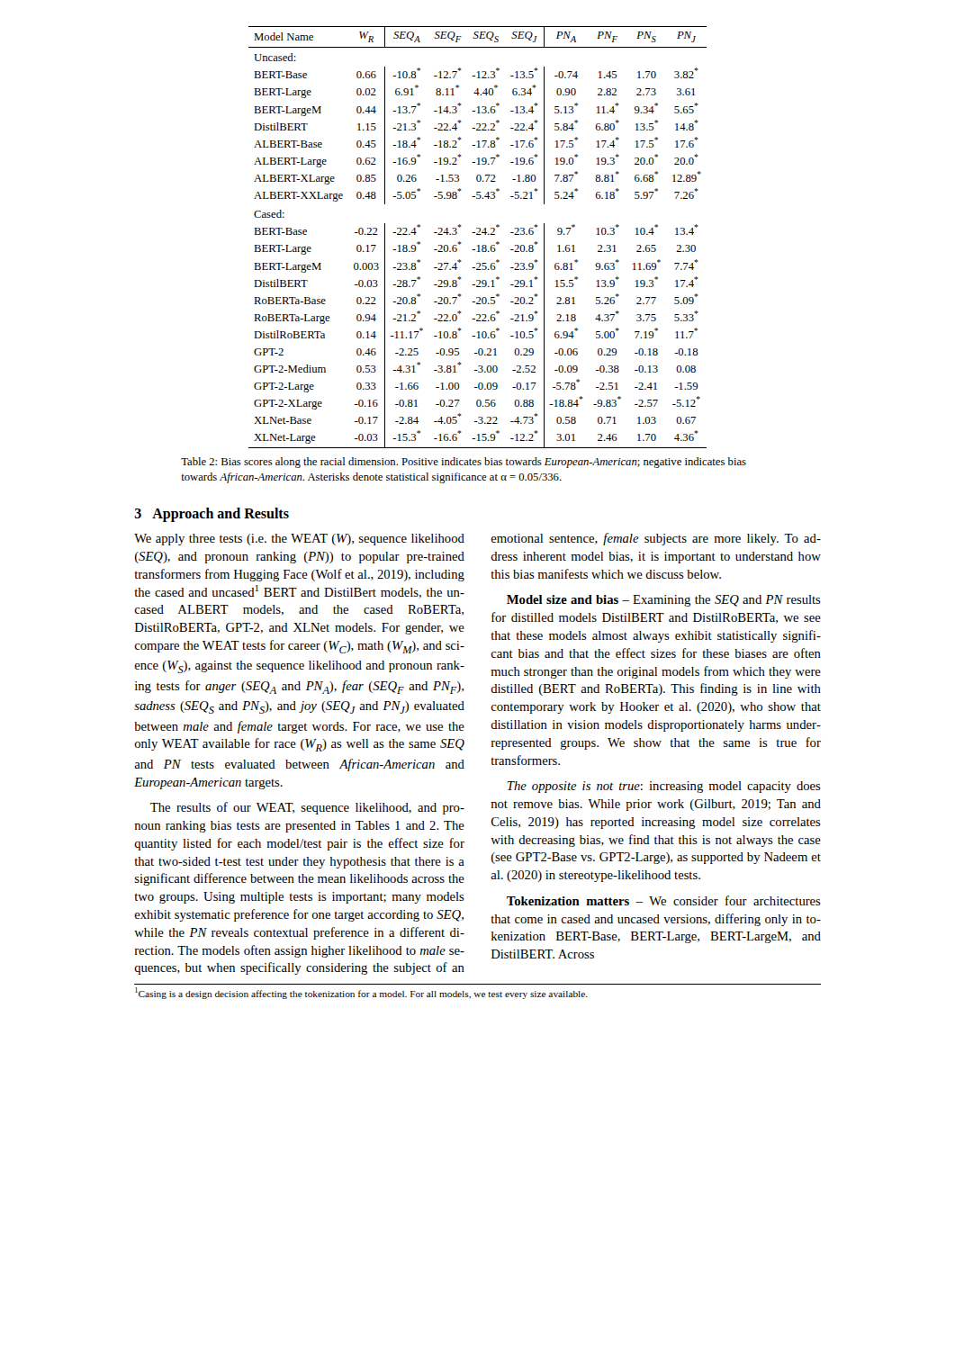| Model Name | W R | SEQ A | SEQ F | SEQ S | SEQ J | PN A | PN F | PN S | PN J |
| --- | --- | --- | --- | --- | --- | --- | --- | --- | --- |
| Uncased: |
| BERT-Base | 0.66 | -10.8 * | -12.7 * | -12.3 * | -13.5 * | -0.74 | 1.45 | 1.70 | 3.82 * |
| BERT-Large | 0.02 | 6.91 * | 8.11 * | 4.40 * | 6.34 * | 0.90 | 2.82 | 2.73 | 3.61 |
| BERT-LargeM | 0.44 | -13.7 * | -14.3 * | -13.6 * | -13.4 * | 5.13 * | 11.4 * | 9.34 * | 5.65 * |
| DistilBERT | 1.15 | -21.3 * | -22.4 * | -22.2 * | -22.4 * | 5.84 * | 6.80 * | 13.5 * | 14.8 * |
| ALBERT-Base | 0.45 | -18.4 * | -18.2 * | -17.8 * | -17.6 * | 17.5 * | 17.4 * | 17.5 * | 17.6 * |
| ALBERT-Large | 0.62 | -16.9 * | -19.2 * | -19.7 * | -19.6 * | 19.0 * | 19.3 * | 20.0 * | 20.0 * |
| ALBERT-XLarge | 0.85 | 0.26 | -1.53 | 0.72 | -1.80 | 7.87 * | 8.81 * | 6.68 * | 12.89 * |
| ALBERT-XXLarge | 0.48 | -5.05 * | -5.98 * | -5.43 * | -5.21 * | 5.24 * | 6.18 * | 5.97 * | 7.26 * |
| Cased: |
| BERT-Base | -0.22 | -22.4 * | -24.3 * | -24.2 * | -23.6 * | 9.7 * | 10.3 * | 10.4 * | 13.4 * |
| BERT-Large | 0.17 | -18.9 * | -20.6 * | -18.6 * | -20.8 * | 1.61 | 2.31 | 2.65 | 2.30 |
| BERT-LargeM | 0.003 | -23.8 * | -27.4 * | -25.6 * | -23.9 * | 6.81 * | 9.63 * | 11.69 * | 7.74 * |
| DistilBERT | -0.03 | -28.7 * | -29.8 * | -29.1 * | -29.1 * | 15.5 * | 13.9 * | 19.3 * | 17.4 * |
| RoBERTa-Base | 0.22 | -20.8 * | -20.7 * | -20.5 * | -20.2 * | 2.81 | 5.26 * | 2.77 | 5.09 * |
| RoBERTa-Large | 0.94 | -21.2 * | -22.0 * | -22.6 * | -21.9 * | 2.18 | 4.37 * | 3.75 | 5.33 * |
| DistilRoBERTa | 0.14 | -11.17 * | -10.8 * | -10.6 * | -10.5 * | 6.94 * | 5.00 * | 7.19 * | 11.7 * |
| GPT-2 | 0.46 | -2.25 | -0.95 | -0.21 | 0.29 | -0.06 | 0.29 | -0.18 | -0.18 |
| GPT-2-Medium | 0.53 | -4.31 * | -3.81 * | -3.00 | -2.52 | -0.09 | -0.38 | -0.13 | 0.08 |
| GPT-2-Large | 0.33 | -1.66 | -1.00 | -0.09 | -0.17 | -5.78 * | -2.51 | -2.41 | -1.59 |
| GPT-2-XLarge | -0.16 | -0.81 | -0.27 | 0.56 | 0.88 | -18.84 * | -9.83 * | -2.57 | -5.12 * |
| XLNet-Base | -0.17 | -2.84 | -4.05 * | -3.22 | -4.73 * | 0.58 | 0.71 | 1.03 | 0.67 |
| XLNet-Large | -0.03 | -15.3 * | -16.6 * | -15.9 * | -12.2 * | 3.01 | 2.46 | 1.70 | 4.36 * |
Table 2: Bias scores along the racial dimension. Positive indicates bias towards European-American; negative indicates bias towards African-American. Asterisks denote statistical significance at α = 0.05/336.
3 Approach and Results
We apply three tests (i.e. the WEAT (W), sequence likelihood (SEQ), and pronoun ranking (PN)) to popular pre-trained transformers from Hugging Face (Wolf et al., 2019), including the cased and uncased1 BERT and DistilBert models, the uncased ALBERT models, and the cased RoBERTa, DistilRoBERTa, GPT-2, and XLNet models. For gender, we compare the WEAT tests for career (WC), math (WM), and science (WS), against the sequence likelihood and pronoun ranking tests for anger (SEQA and PNA), fear (SEQF and PNF), sadness (SEQS and PNS), and joy (SEQJ and PNJ) evaluated between male and female target words. For race, we use the only WEAT available for race (WR) as well as the same SEQ and PN tests evaluated between African-American and European-American targets.
The results of our WEAT, sequence likelihood, and pronoun ranking bias tests are presented in Tables 1 and 2. The quantity listed for each model/test pair is the effect size for that two-sided t-test test under they hypothesis that there is a significant difference between the mean likelihoods across the two groups. Using multiple tests is important; many models exhibit systematic preference for one target according to SEQ, while the PN reveals contextual preference in a different direction. The models often assign higher likelihood to male sequences, but when specifically considering the subject of an emotional sentence, female subjects are more likely. To address inherent model bias, it is important to understand how this bias manifests which we discuss below.
Model size and bias – Examining the SEQ and PN results for distilled models DistilBERT and DistilRoBERTa, we see that these models almost always exhibit statistically significant bias and that the effect sizes for these biases are often much stronger than the original models from which they were distilled (BERT and RoBERTa). This finding is in line with contemporary work by Hooker et al. (2020), who show that distillation in vision models disproportionately harms underrepresented groups. We show that the same is true for transformers.
The opposite is not true: increasing model capacity does not remove bias. While prior work (Gilburt, 2019; Tan and Celis, 2019) has reported increasing model size correlates with decreasing bias, we find that this is not always the case (see GPT2-Base vs. GPT2-Large), as supported by Nadeem et al. (2020) in stereotype-likelihood tests.
Tokenization matters – We consider four architectures that come in cased and uncased versions, differing only in tokenization BERT-Base, BERT-Large, BERT-LargeM, and DistilBERT. Across
1Casing is a design decision affecting the tokenization for a model. For all models, we test every size available.